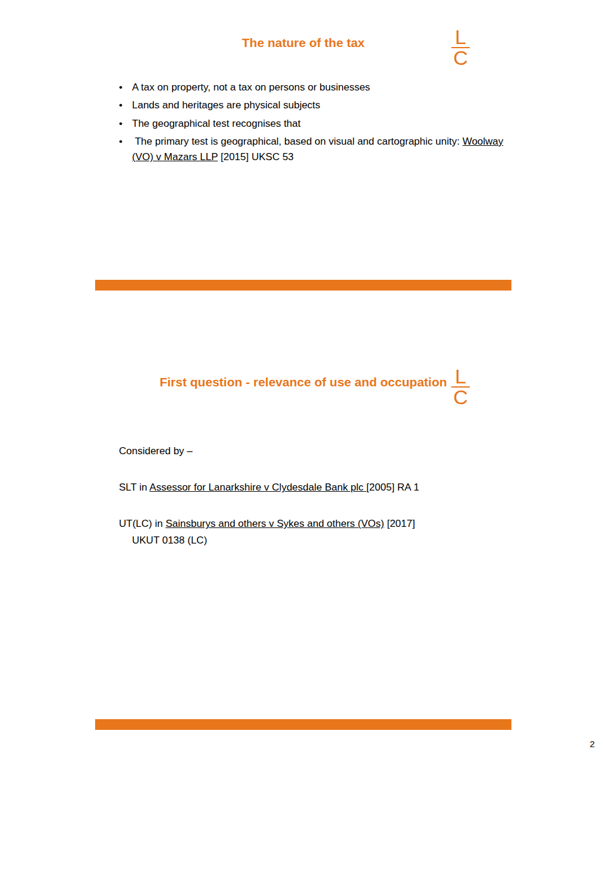L C
The nature of the tax
A tax on property, not a tax on persons or businesses
Lands and heritages are physical subjects
The geographical test recognises that
The primary test is geographical, based on visual and cartographic unity: Woolway (VO) v Mazars LLP [2015] UKSC 53
L C
First question - relevance of use and occupation
Considered by –
SLT in Assessor for Lanarkshire v Clydesdale Bank plc [2005] RA 1
UT(LC) in Sainsburys and others v Sykes and others (VOs) [2017]
UKUT 0138 (LC)
2